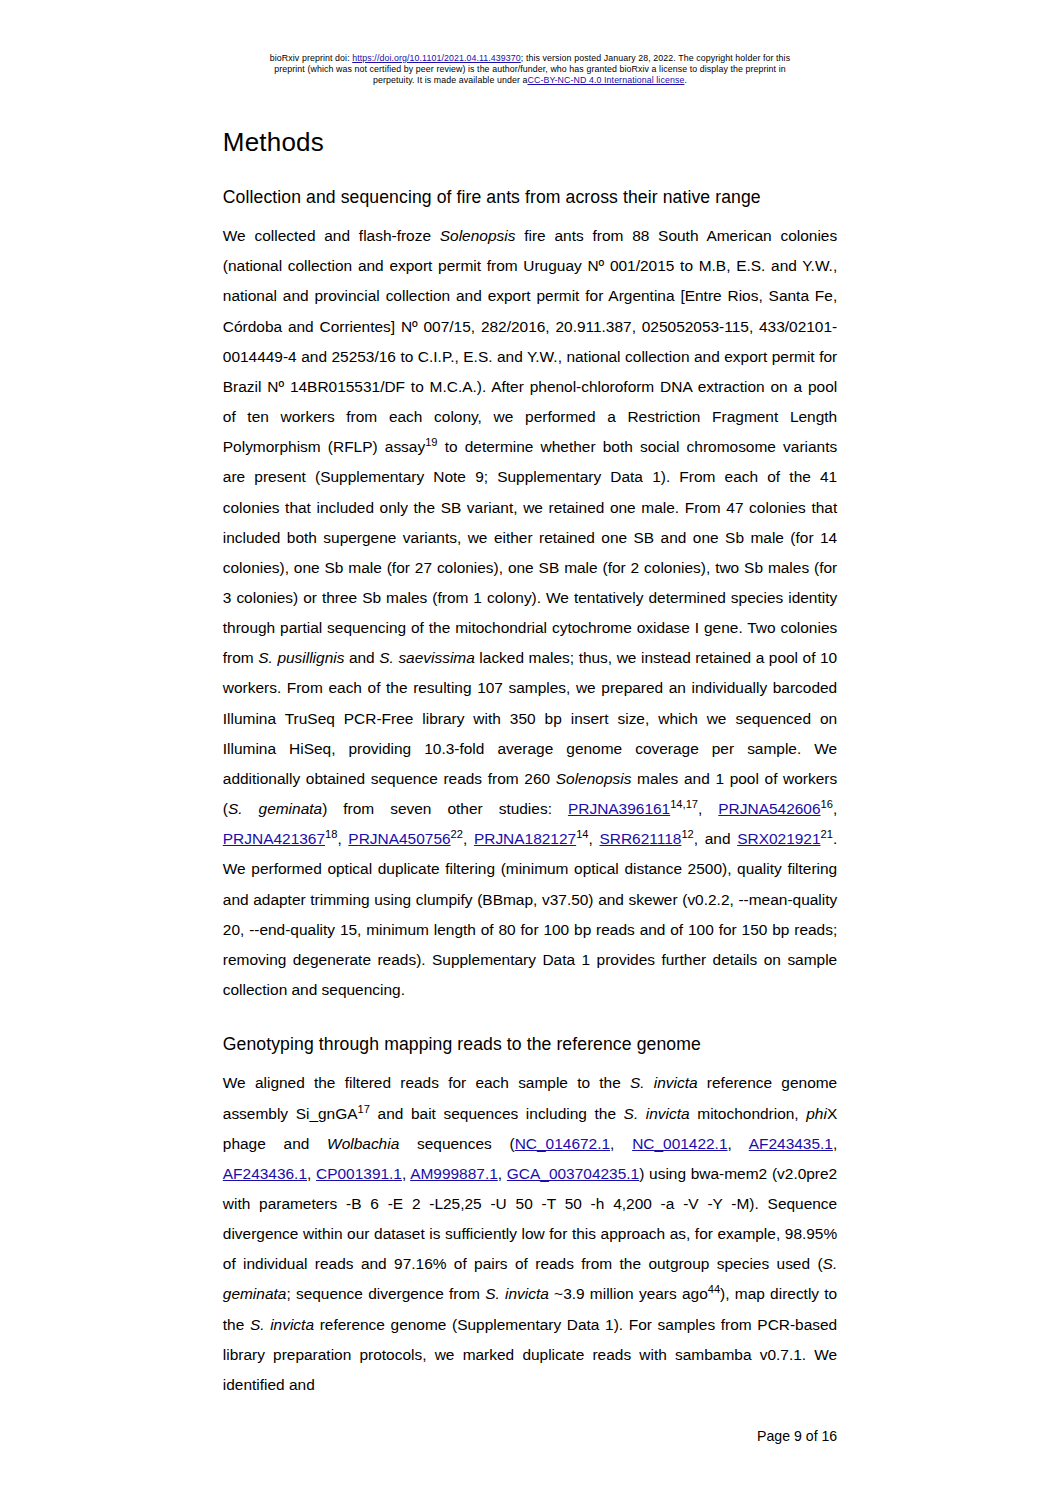bioRxiv preprint doi: https://doi.org/10.1101/2021.04.11.439370; this version posted January 28, 2022. The copyright holder for this preprint (which was not certified by peer review) is the author/funder, who has granted bioRxiv a license to display the preprint in perpetuity. It is made available under aCC-BY-NC-ND 4.0 International license.
Methods
Collection and sequencing of fire ants from across their native range
We collected and flash-froze Solenopsis fire ants from 88 South American colonies (national collection and export permit from Uruguay Nº 001/2015 to M.B, E.S. and Y.W., national and provincial collection and export permit for Argentina [Entre Rios, Santa Fe, Córdoba and Corrientes] Nº 007/15, 282/2016, 20.911.387, 025052053-115, 433/02101-0014449-4 and 25253/16 to C.I.P., E.S. and Y.W., national collection and export permit for Brazil Nº 14BR015531/DF to M.C.A.). After phenol-chloroform DNA extraction on a pool of ten workers from each colony, we performed a Restriction Fragment Length Polymorphism (RFLP) assay19 to determine whether both social chromosome variants are present (Supplementary Note 9; Supplementary Data 1). From each of the 41 colonies that included only the SB variant, we retained one male. From 47 colonies that included both supergene variants, we either retained one SB and one Sb male (for 14 colonies), one Sb male (for 27 colonies), one SB male (for 2 colonies), two Sb males (for 3 colonies) or three Sb males (from 1 colony). We tentatively determined species identity through partial sequencing of the mitochondrial cytochrome oxidase I gene. Two colonies from S. pusillignis and S. saevissima lacked males; thus, we instead retained a pool of 10 workers. From each of the resulting 107 samples, we prepared an individually barcoded Illumina TruSeq PCR-Free library with 350 bp insert size, which we sequenced on Illumina HiSeq, providing 10.3-fold average genome coverage per sample. We additionally obtained sequence reads from 260 Solenopsis males and 1 pool of workers (S. geminata) from seven other studies: PRJNA39616114,17, PRJNA54260616, PRJNA42136718, PRJNA45075622, PRJNA18212714, SRR62111812, and SRX02192121. We performed optical duplicate filtering (minimum optical distance 2500), quality filtering and adapter trimming using clumpify (BBmap, v37.50) and skewer (v0.2.2, --mean-quality 20, --end-quality 15, minimum length of 80 for 100 bp reads and of 100 for 150 bp reads; removing degenerate reads). Supplementary Data 1 provides further details on sample collection and sequencing.
Genotyping through mapping reads to the reference genome
We aligned the filtered reads for each sample to the S. invicta reference genome assembly Si_gnGA17 and bait sequences including the S. invicta mitochondrion, phi X phage and Wolbachia sequences (NC_014672.1, NC_001422.1, AF243435.1, AF243436.1, CP001391.1, AM999887.1, GCA_003704235.1) using bwa-mem2 (v2.0pre2 with parameters -B 6 -E 2 -L25,25 -U 50 -T 50 -h 4,200 -a -V -Y -M). Sequence divergence within our dataset is sufficiently low for this approach as, for example, 98.95% of individual reads and 97.16% of pairs of reads from the outgroup species used (S. geminata; sequence divergence from S. invicta ~3.9 million years ago44), map directly to the S. invicta reference genome (Supplementary Data 1). For samples from PCR-based library preparation protocols, we marked duplicate reads with sambamba v0.7.1. We identified and
Page 9 of 16